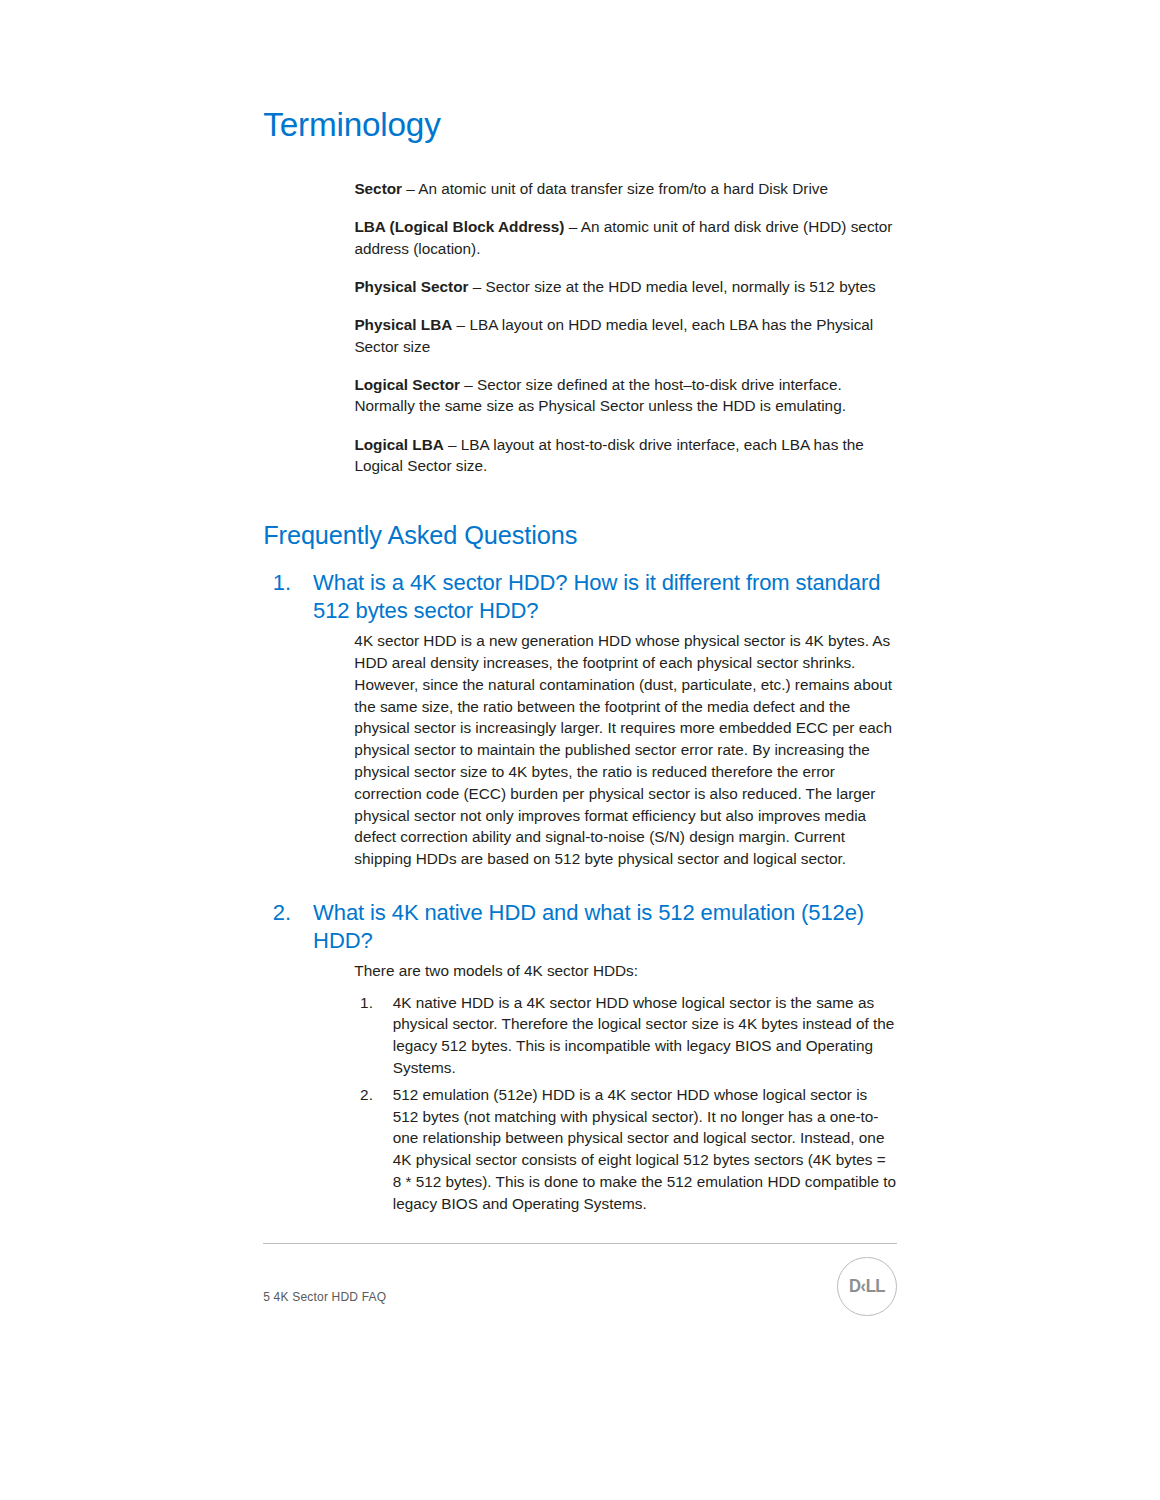Terminology
Sector – An atomic unit of data transfer size from/to a hard Disk Drive
LBA (Logical Block Address) – An atomic unit of hard disk drive (HDD) sector address (location).
Physical Sector – Sector size at the HDD media level, normally is 512 bytes
Physical LBA – LBA layout on HDD media level, each LBA has the Physical Sector size
Logical Sector – Sector size defined at the host–to-disk drive interface. Normally the same size as Physical Sector unless the HDD is emulating.
Logical LBA – LBA layout at host-to-disk drive interface, each LBA has the Logical Sector size.
Frequently Asked Questions
What is a 4K sector HDD? How is it different from standard 512 bytes sector HDD?
4K sector HDD is a new generation HDD whose physical sector is 4K bytes. As HDD areal density increases, the footprint of each physical sector shrinks. However, since the natural contamination (dust, particulate, etc.) remains about the same size, the ratio between the footprint of the media defect and the physical sector is increasingly larger. It requires more embedded ECC per each physical sector to maintain the published sector error rate. By increasing the physical sector size to 4K bytes, the ratio is reduced therefore the error correction code (ECC) burden per physical sector is also reduced. The larger physical sector not only improves format efficiency but also improves media defect correction ability and signal-to-noise (S/N) design margin. Current shipping HDDs are based on 512 byte physical sector and logical sector.
What is 4K native HDD and what is 512 emulation (512e) HDD?
There are two models of 4K sector HDDs:
4K native HDD is a 4K sector HDD whose logical sector is the same as physical sector. Therefore the logical sector size is 4K bytes instead of the legacy 512 bytes. This is incompatible with legacy BIOS and Operating Systems.
512 emulation (512e) HDD is a 4K sector HDD whose logical sector is 512 bytes (not matching with physical sector). It no longer has a one-to-one relationship between physical sector and logical sector. Instead, one 4K physical sector consists of eight logical 512 bytes sectors (4K bytes = 8 * 512 bytes). This is done to make the 512 emulation HDD compatible to legacy BIOS and Operating Systems.
5 4K Sector HDD FAQ
D‹LL